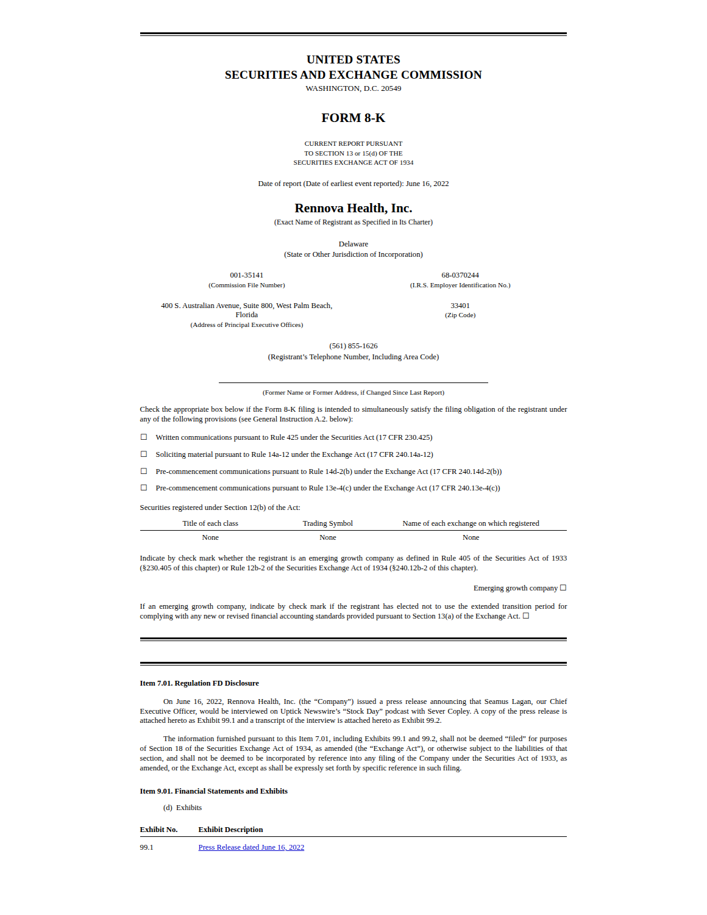UNITED STATES
SECURITIES AND EXCHANGE COMMISSION
WASHINGTON, D.C. 20549
FORM 8-K
CURRENT REPORT PURSUANT
TO SECTION 13 or 15(d) OF THE
SECURITIES EXCHANGE ACT OF 1934
Date of report (Date of earliest event reported): June 16, 2022
Rennova Health, Inc.
(Exact Name of Registrant as Specified in Its Charter)
Delaware
(State or Other Jurisdiction of Incorporation)
| 001-35141 (Commission File Number) | 68-0370244 (I.R.S. Employer Identification No.) |
| 400 S. Australian Avenue, Suite 800, West Palm Beach, Florida (Address of Principal Executive Offices) | 33401 (Zip Code) |
(561) 855-1626
(Registrant’s Telephone Number, Including Area Code)
(Former Name or Former Address, if Changed Since Last Report)
Check the appropriate box below if the Form 8-K filing is intended to simultaneously satisfy the filing obligation of the registrant under any of the following provisions (see General Instruction A.2. below):
☐
Written communications pursuant to Rule 425 under the Securities Act (17 CFR 230.425)
☐
Soliciting material pursuant to Rule 14a-12 under the Exchange Act (17 CFR 240.14a-12)
☐
Pre-commencement communications pursuant to Rule 14d-2(b) under the Exchange Act (17 CFR 240.14d-2(b))
☐
Pre-commencement communications pursuant to Rule 13e-4(c) under the Exchange Act (17 CFR 240.13e-4(c))
Securities registered under Section 12(b) of the Act:
| Title of each class | Trading Symbol | Name of each exchange on which registered |
| --- | --- | --- |
| None | None | None |
Indicate by check mark whether the registrant is an emerging growth company as defined in Rule 405 of the Securities Act of 1933 (§230.405 of this chapter) or Rule 12b-2 of the Securities Exchange Act of 1934 (§240.12b-2 of this chapter).
Emerging growth company ☐
If an emerging growth company, indicate by check mark if the registrant has elected not to use the extended transition period for complying with any new or revised financial accounting standards provided pursuant to Section 13(a) of the Exchange Act. ☐
Item 7.01. Regulation FD Disclosure
On June 16, 2022, Rennova Health, Inc. (the “Company”) issued a press release announcing that Seamus Lagan, our Chief Executive Officer, would be interviewed on Uptick Newswire’s “Stock Day” podcast with Sever Copley. A copy of the press release is attached hereto as Exhibit 99.1 and a transcript of the interview is attached hereto as Exhibit 99.2.
The information furnished pursuant to this Item 7.01, including Exhibits 99.1 and 99.2, shall not be deemed “filed” for purposes of Section 18 of the Securities Exchange Act of 1934, as amended (the “Exchange Act”), or otherwise subject to the liabilities of that section, and shall not be deemed to be incorporated by reference into any filing of the Company under the Securities Act of 1933, as amended, or the Exchange Act, except as shall be expressly set forth by specific reference in such filing.
Item 9.01. Financial Statements and Exhibits
(d) Exhibits
Exhibit No.
Exhibit Description
99.1
Press Release dated June 16, 2022